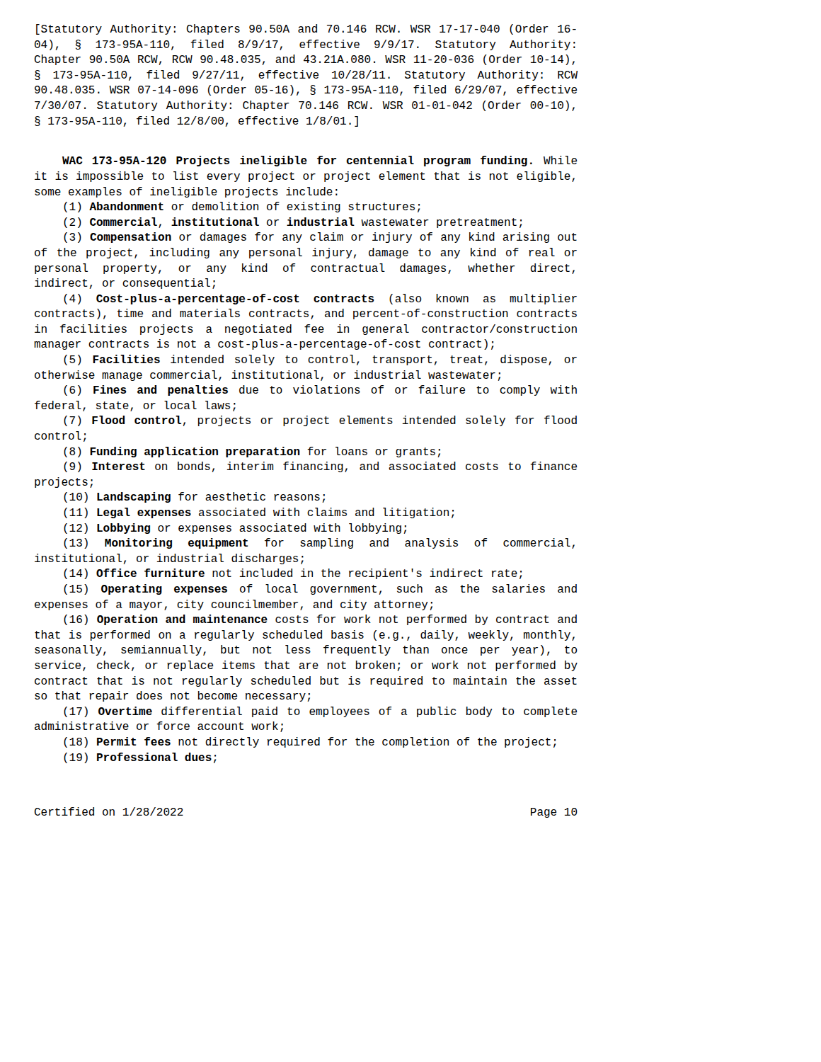[Statutory Authority: Chapters 90.50A and 70.146 RCW. WSR 17-17-040 (Order 16-04), § 173-95A-110, filed 8/9/17, effective 9/9/17. Statutory Authority: Chapter 90.50A RCW, RCW 90.48.035, and 43.21A.080. WSR 11-20-036 (Order 10-14), § 173-95A-110, filed 9/27/11, effective 10/28/11. Statutory Authority: RCW 90.48.035. WSR 07-14-096 (Order 05-16), § 173-95A-110, filed 6/29/07, effective 7/30/07. Statutory Authority: Chapter 70.146 RCW. WSR 01-01-042 (Order 00-10), § 173-95A-110, filed 12/8/00, effective 1/8/01.]
WAC 173-95A-120 Projects ineligible for centennial program funding. While it is impossible to list every project or project element that is not eligible, some examples of ineligible projects include:
(1) Abandonment or demolition of existing structures;
(2) Commercial, institutional or industrial wastewater pretreatment;
(3) Compensation or damages for any claim or injury of any kind arising out of the project, including any personal injury, damage to any kind of real or personal property, or any kind of contractual damages, whether direct, indirect, or consequential;
(4) Cost-plus-a-percentage-of-cost contracts (also known as multiplier contracts), time and materials contracts, and percent-of-construction contracts in facilities projects a negotiated fee in general contractor/construction manager contracts is not a cost-plus-a-percentage-of-cost contract);
(5) Facilities intended solely to control, transport, treat, dispose, or otherwise manage commercial, institutional, or industrial wastewater;
(6) Fines and penalties due to violations of or failure to comply with federal, state, or local laws;
(7) Flood control, projects or project elements intended solely for flood control;
(8) Funding application preparation for loans or grants;
(9) Interest on bonds, interim financing, and associated costs to finance projects;
(10) Landscaping for aesthetic reasons;
(11) Legal expenses associated with claims and litigation;
(12) Lobbying or expenses associated with lobbying;
(13) Monitoring equipment for sampling and analysis of commercial, institutional, or industrial discharges;
(14) Office furniture not included in the recipient's indirect rate;
(15) Operating expenses of local government, such as the salaries and expenses of a mayor, city councilmember, and city attorney;
(16) Operation and maintenance costs for work not performed by contract and that is performed on a regularly scheduled basis (e.g., daily, weekly, monthly, seasonally, semiannually, but not less frequently than once per year), to service, check, or replace items that are not broken; or work not performed by contract that is not regularly scheduled but is required to maintain the asset so that repair does not become necessary;
(17) Overtime differential paid to employees of a public body to complete administrative or force account work;
(18) Permit fees not directly required for the completion of the project;
(19) Professional dues;
Certified on 1/28/2022 Page 10